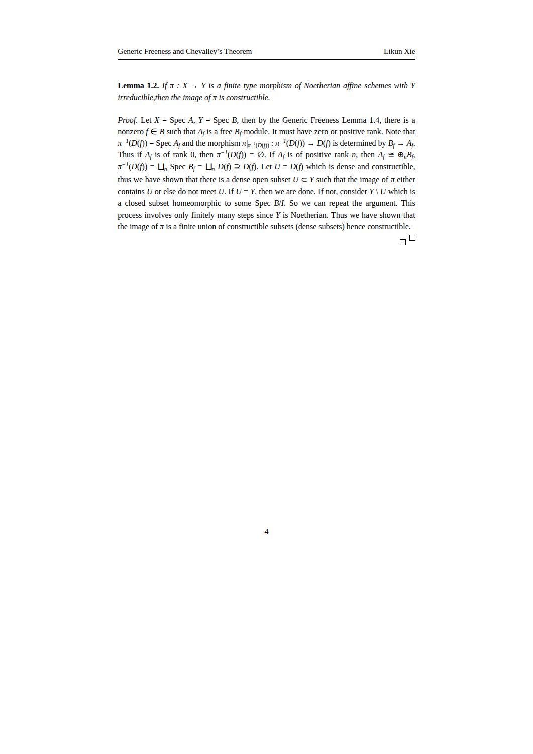Generic Freeness and Chevalley’s Theorem Likun Xie
Lemma 1.2. If π : X → Y is a finite type morphism of Noetherian affine schemes with Y irreducible,then the image of π is constructible.
Proof. Let X = Spec A, Y = Spec B, then by the Generic Freeness Lemma 1.4, there is a nonzero f ∈ B such that Af is a free Bf-module. It must have zero or positive rank. Note that π−1(D(f)) = Spec Af and the morphism π|π−1(D(f)) : π−1(D(f)) → D(f) is determined by Bf → Af. Thus if Af is of rank 0, then π−1(D(f)) = ∅. If Af is of positive rank n, then Af ≅ ⊕nBf, π−1(D(f)) = ⊔n Spec Bf = ⊔n D(f) ⊇ D(f). Let U = D(f) which is dense and constructible, thus we have shown that there is a dense open subset U ⊂ Y such that the image of π either contains U or else do not meet U. If U = Y, then we are done. If not, consider Y \ U which is a closed subset homeomorphic to some Spec B/I. So we can repeat the argument. This process involves only finitely many steps since Y is Noetherian. Thus we have shown that the image of π is a finite union of constructible subsets (dense subsets) hence constructible.
4